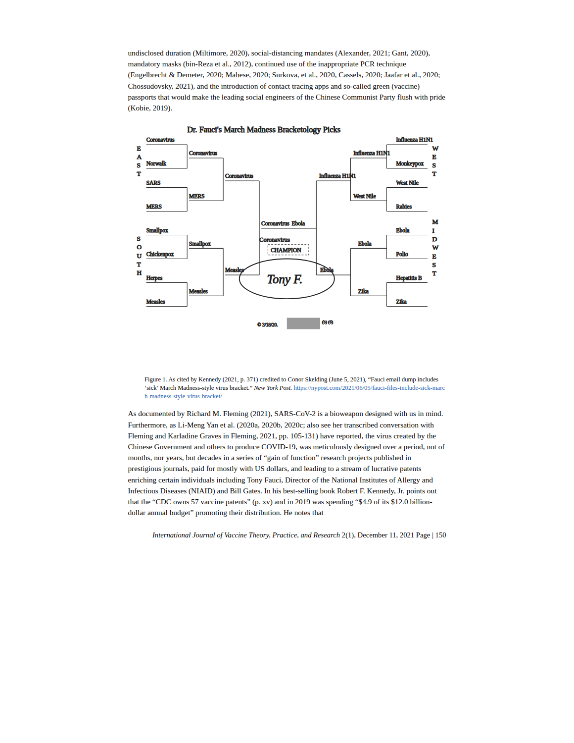undisclosed duration (Miltimore, 2020), social-distancing mandates (Alexander, 2021; Gant, 2020), mandatory masks (bin-Reza et al., 2012), continued use of the inappropriate PCR technique (Engelbrecht & Demeter, 2020; Mahese, 2020; Surkova, et al., 2020, Cassels, 2020; Jaafar et al., 2020; Chossudovsky, 2021), and the introduction of contact tracing apps and so-called green (vaccine) passports that would make the leading social engineers of the Chinese Communist Party flush with pride (Kobie, 2019).
Dr. Fauci's March Madness Bracketology Picks E A S T S O U T H W E S T M I D W E S T Coronavirus Norwalk Coronavirus SARS MERS MERS Coronavirus Smallpox Chickenpox Smallpox Herpes Measles Measles Measles Coronavirus Influenza H1N1 Monkeypox Influenza H1N1 West Nile Rabies West Nile Influenza H1N1 Ebola Polio Ebola Hepatitis B Zika Zika Ebola Ebola Coronavirus CHAMPION Tony F. © 3/18/20. (b) (6)
Figure 1. As cited by Kennedy (2021, p. 371) credited to Conor Skelding (June 5, 2021), “Fauci email dump includes ‘sick’ March Madness-style virus bracket.” New York Post. https://nypost.com/2021/06/05/fauci-files-include-sick-march-madness-style-virus-bracket/
As documented by Richard M. Fleming (2021), SARS-CoV-2 is a bioweapon designed with us in mind. Furthermore, as Li-Meng Yan et al. (2020a, 2020b, 2020c; also see her transcribed conversation with Fleming and Karladine Graves in Fleming, 2021, pp. 105-131) have reported, the virus created by the Chinese Government and others to produce COVID-19, was meticulously designed over a period, not of months, nor years, but decades in a series of “gain of function” research projects published in prestigious journals, paid for mostly with US dollars, and leading to a stream of lucrative patents enriching certain individuals including Tony Fauci, Director of the National Institutes of Allergy and Infectious Diseases (NIAID) and Bill Gates. In his best-selling book Robert F. Kennedy, Jr. points out that the “CDC owns 57 vaccine patents” (p. xv) and in 2019 was spending “$4.9 of its $12.0 billion-dollar annual budget” promoting their distribution. He notes that
International Journal of Vaccine Theory, Practice, and Research 2(1), December 11, 2021 Page | 150